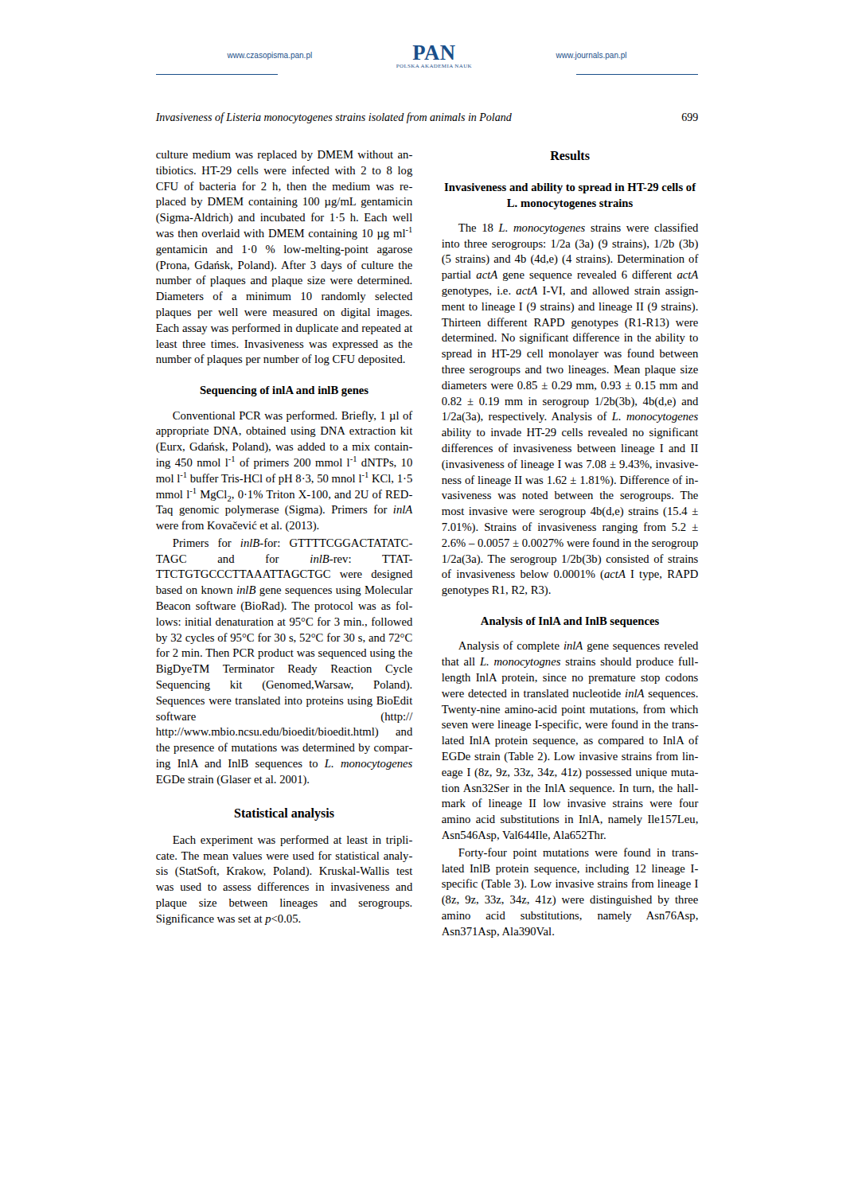www.czasopisma.pan.pl
PANPOLSKA AKADEMIA NAUK
www.journals.pan.pl
Invasiveness of Listeria monocytogenes strains isolated from animals in Poland 699
culture medium was replaced by DMEM without antibiotics. HT-29 cells were infected with 2 to 8 log CFU of bacteria for 2 h, then the medium was replaced by DMEM containing 100 µg/mL gentamicin (Sigma-Aldrich) and incubated for 1·5 h. Each well was then overlaid with DMEM containing 10 µg ml-1 gentamicin and 1·0 % low-melting-point agarose (Prona, Gdańsk, Poland). After 3 days of culture the number of plaques and plaque size were determined. Diameters of a minimum 10 randomly selected plaques per well were measured on digital images. Each assay was performed in duplicate and repeated at least three times. Invasiveness was expressed as the number of plaques per number of log CFU deposited.
Sequencing of inlA and inlB genes
Conventional PCR was performed. Briefly, 1 µl of appropriate DNA, obtained using DNA extraction kit (Eurx, Gdańsk, Poland), was added to a mix containing 450 nmol l-1 of primers 200 mmol l-1 dNTPs, 10 mol l-1 buffer Tris-HCl of pH 8·3, 50 mnol l-1 KCl, 1·5 mmol l-1 MgCl2, 0·1% Triton X-100, and 2U of RED-Taq genomic polymerase (Sigma). Primers for inlA were from Kovačević et al. (2013).
Primers for inlB-for: GTTTTCGGACTATATC-TAGC and for inlB-rev: TTAT-TTCTGTGCCCTTAAATTAGCTGC were designed based on known inlB gene sequences using Molecular Beacon software (BioRad). The protocol was as follows: initial denaturation at 95°C for 3 min., followed by 32 cycles of 95°C for 30 s, 52°C for 30 s, and 72°C for 2 min. Then PCR product was sequenced using the BigDyeTM Terminator Ready Reaction Cycle Sequencing kit (Genomed,Warsaw, Poland). Sequences were translated into proteins using BioEdit software (http:// http://www.mbio.ncsu.edu/bioedit/bioedit.html) and the presence of mutations was determined by comparing InlA and InlB sequences to L. monocytogenes EGDe strain (Glaser et al. 2001).
Statistical analysis
Each experiment was performed at least in triplicate. The mean values were used for statistical analysis (StatSoft, Krakow, Poland). Kruskal-Wallis test was used to assess differences in invasiveness and plaque size between lineages and serogroups. Significance was set at p<0.05.
Results
Invasiveness and ability to spread in HT-29 cells of L. monocytogenes strains
The 18 L. monocytogenes strains were classified into three serogroups: 1/2a (3a) (9 strains), 1/2b (3b) (5 strains) and 4b (4d,e) (4 strains). Determination of partial actA gene sequence revealed 6 different actA genotypes, i.e. actA I-VI, and allowed strain assignment to lineage I (9 strains) and lineage II (9 strains). Thirteen different RAPD genotypes (R1-R13) were determined. No significant difference in the ability to spread in HT-29 cell monolayer was found between three serogroups and two lineages. Mean plaque size diameters were 0.85 ± 0.29 mm, 0.93 ± 0.15 mm and 0.82 ± 0.19 mm in serogroup 1/2b(3b), 4b(d,e) and 1/2a(3a), respectively. Analysis of L. monocytogenes ability to invade HT-29 cells revealed no significant differences of invasiveness between lineage I and II (invasiveness of lineage I was 7.08 ± 9.43%, invasiveness of lineage II was 1.62 ± 1.81%). Difference of invasiveness was noted between the serogroups. The most invasive were serogroup 4b(d,e) strains (15.4 ± 7.01%). Strains of invasiveness ranging from 5.2 ± 2.6% – 0.0057 ± 0.0027% were found in the serogroup 1/2a(3a). The serogroup 1/2b(3b) consisted of strains of invasiveness below 0.0001% (actA I type, RAPD genotypes R1, R2, R3).
Analysis of InlA and InlB sequences
Analysis of complete inlA gene sequences reveled that all L. monocytognes strains should produce full-length InlA protein, since no premature stop codons were detected in translated nucleotide inlA sequences. Twenty-nine amino-acid point mutations, from which seven were lineage I-specific, were found in the translated InlA protein sequence, as compared to InlA of EGDe strain (Table 2). Low invasive strains from lineage I (8z, 9z, 33z, 34z, 41z) possessed unique mutation Asn32Ser in the InlA sequence. In turn, the hallmark of lineage II low invasive strains were four amino acid substitutions in InlA, namely Ile157Leu, Asn546Asp, Val644Ile, Ala652Thr.
Forty-four point mutations were found in translated InlB protein sequence, including 12 lineage I-specific (Table 3). Low invasive strains from lineage I (8z, 9z, 33z, 34z, 41z) were distinguished by three amino acid substitutions, namely Asn76Asp, Asn371Asp, Ala390Val.